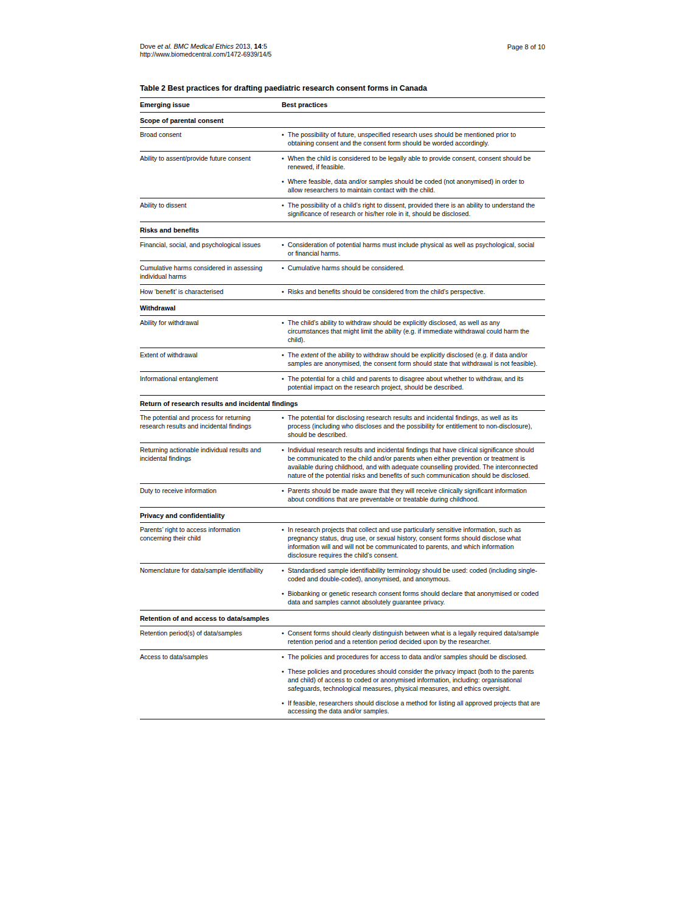Dove et al. BMC Medical Ethics 2013, 14:5
http://www.biomedcentral.com/1472-6939/14/5
Page 8 of 10
Table 2 Best practices for drafting paediatric research consent forms in Canada
| Emerging issue | Best practices |
| --- | --- |
| Scope of parental consent |
| Broad consent | The possibility of future, unspecified research uses should be mentioned prior to obtaining consent and the consent form should be worded accordingly. |
| Ability to assent/provide future consent | When the child is considered to be legally able to provide consent, consent should be renewed, if feasible. |
| | Where feasible, data and/or samples should be coded (not anonymised) in order to allow researchers to maintain contact with the child. |
| Ability to dissent | The possibility of a child’s right to dissent, provided there is an ability to understand the significance of research or his/her role in it, should be disclosed. |
| Risks and benefits |
| Financial, social, and psychological issues | Consideration of potential harms must include physical as well as psychological, social or financial harms. |
| Cumulative harms considered in assessing individual harms | Cumulative harms should be considered. |
| How ‘benefit’ is characterised | Risks and benefits should be considered from the child’s perspective. |
| Withdrawal |
| Ability for withdrawal | The child’s ability to withdraw should be explicitly disclosed, as well as any circumstances that might limit the ability (e.g. if immediate withdrawal could harm the child). |
| Extent of withdrawal | The extent of the ability to withdraw should be explicitly disclosed (e.g. if data and/or samples are anonymised, the consent form should state that withdrawal is not feasible). |
| Informational entanglement | The potential for a child and parents to disagree about whether to withdraw, and its potential impact on the research project, should be described. |
| Return of research results and incidental findings |
| The potential and process for returning research results and incidental findings | The potential for disclosing research results and incidental findings, as well as its process (including who discloses and the possibility for entitlement to non-disclosure), should be described. |
| Returning actionable individual results and incidental findings | Individual research results and incidental findings that have clinical significance should be communicated to the child and/or parents when either prevention or treatment is available during childhood, and with adequate counselling provided. The interconnected nature of the potential risks and benefits of such communication should be disclosed. |
| Duty to receive information | Parents should be made aware that they will receive clinically significant information about conditions that are preventable or treatable during childhood. |
| Privacy and confidentiality |
| Parents’ right to access information concerning their child | In research projects that collect and use particularly sensitive information, such as pregnancy status, drug use, or sexual history, consent forms should disclose what information will and will not be communicated to parents, and which information disclosure requires the child’s consent. |
| Nomenclature for data/sample identifiability | Standardised sample identifiability terminology should be used: coded (including single-coded and double-coded), anonymised, and anonymous. |
| | Biobanking or genetic research consent forms should declare that anonymised or coded data and samples cannot absolutely guarantee privacy. |
| Retention of and access to data/samples |
| Retention period(s) of data/samples | Consent forms should clearly distinguish between what is a legally required data/sample retention period and a retention period decided upon by the researcher. |
| Access to data/samples | The policies and procedures for access to data and/or samples should be disclosed. |
| | These policies and procedures should consider the privacy impact (both to the parents and child) of access to coded or anonymised information, including: organisational safeguards, technological measures, physical measures, and ethics oversight. |
| | If feasible, researchers should disclose a method for listing all approved projects that are accessing the data and/or samples. |